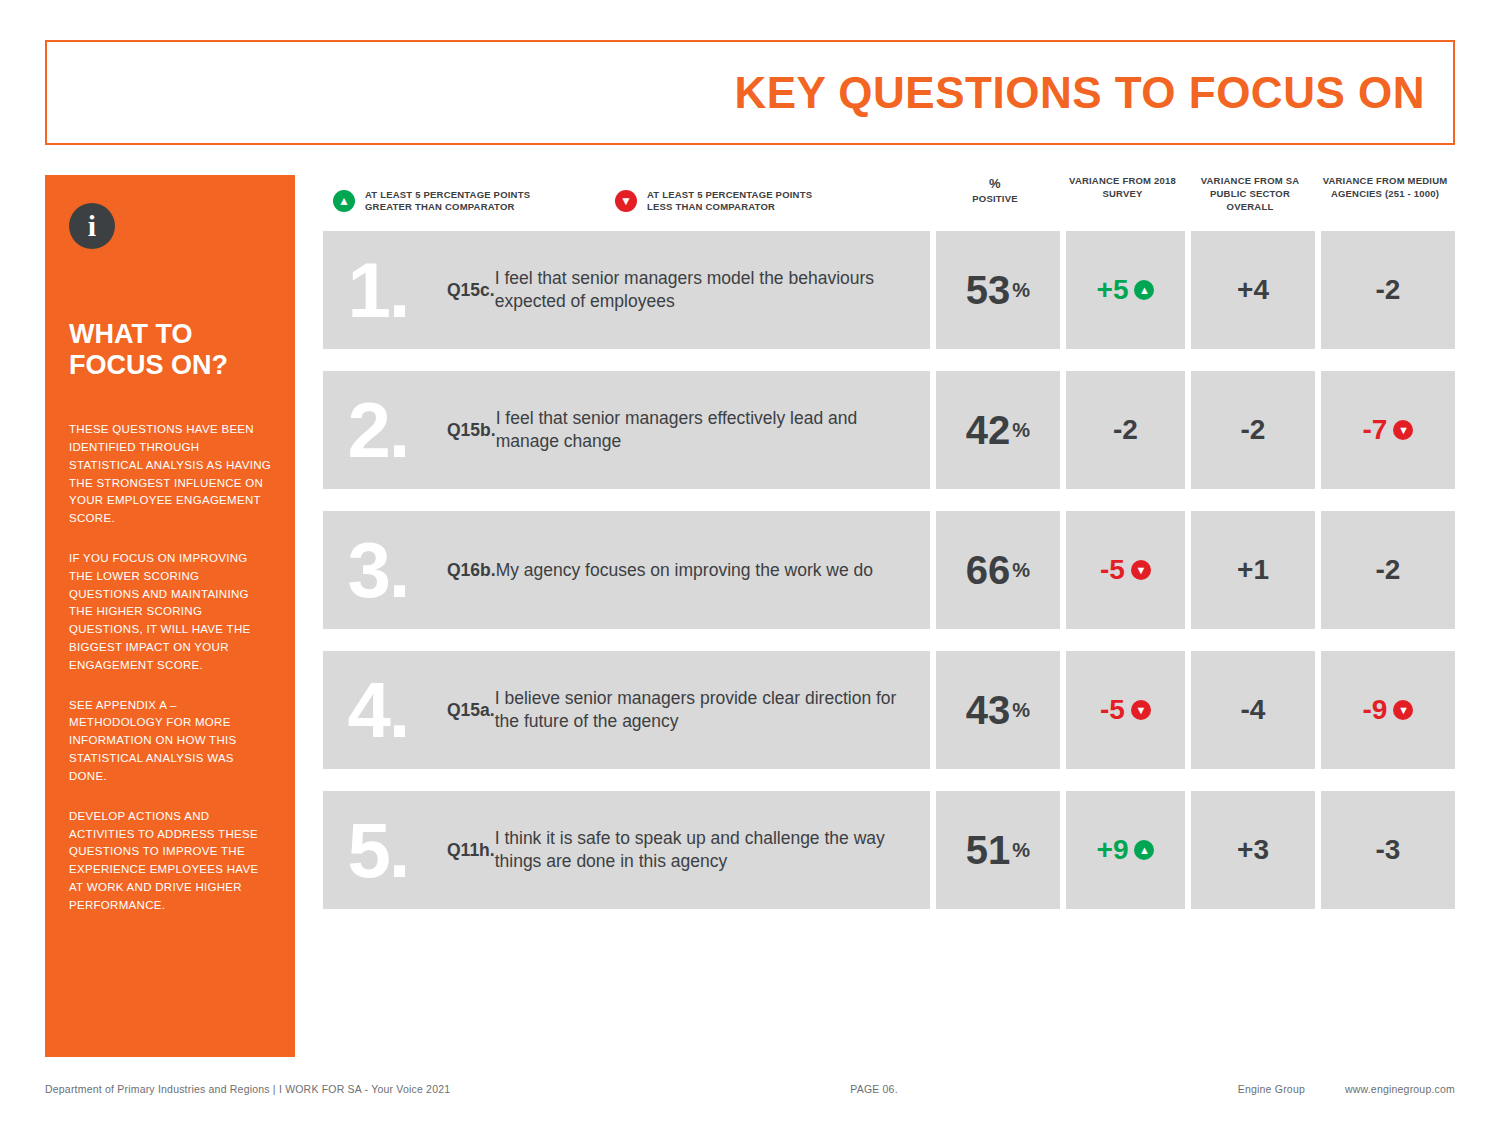Key Questions to Focus On
i
What to
focus on?
These questions have been identified through statistical analysis as having the strongest influence on your employee engagement score.
If you focus on improving the lower scoring questions and maintaining the higher scoring questions, it will have the biggest impact on your engagement score.
See Appendix A – Methodology for more information on how this statistical analysis was done.
Develop actions and activities to address these questions to improve the experience employees have at work and drive higher performance.
▲
At least 5 percentage points greater than comparator
▼
At least 5 percentage points less than comparator
% Positive
Variance from 2018 survey
Variance from SA public sector overall
Variance from medium agencies (251 - 1000)
1.
Q15c. I feel that senior managers model the behaviours expected of employees
53%
+5▲
+4
-2
2.
Q15b. I feel that senior managers effectively lead and manage change
42%
-2
-2
-7▼
3.
Q16b. My agency focuses on improving the work we do
66%
-5▼
+1
-2
4.
Q15a. I believe senior managers provide clear direction for the future of the agency
43%
-5▼
-4
-9▼
5.
Q11h. I think it is safe to speak up and challenge the way things are done in this agency
51%
+9▲
+3
-3
Department of Primary Industries and Regions | I WORK FOR SA - Your Voice 2021
PAGE 06.
Engine Group www.enginegroup.com